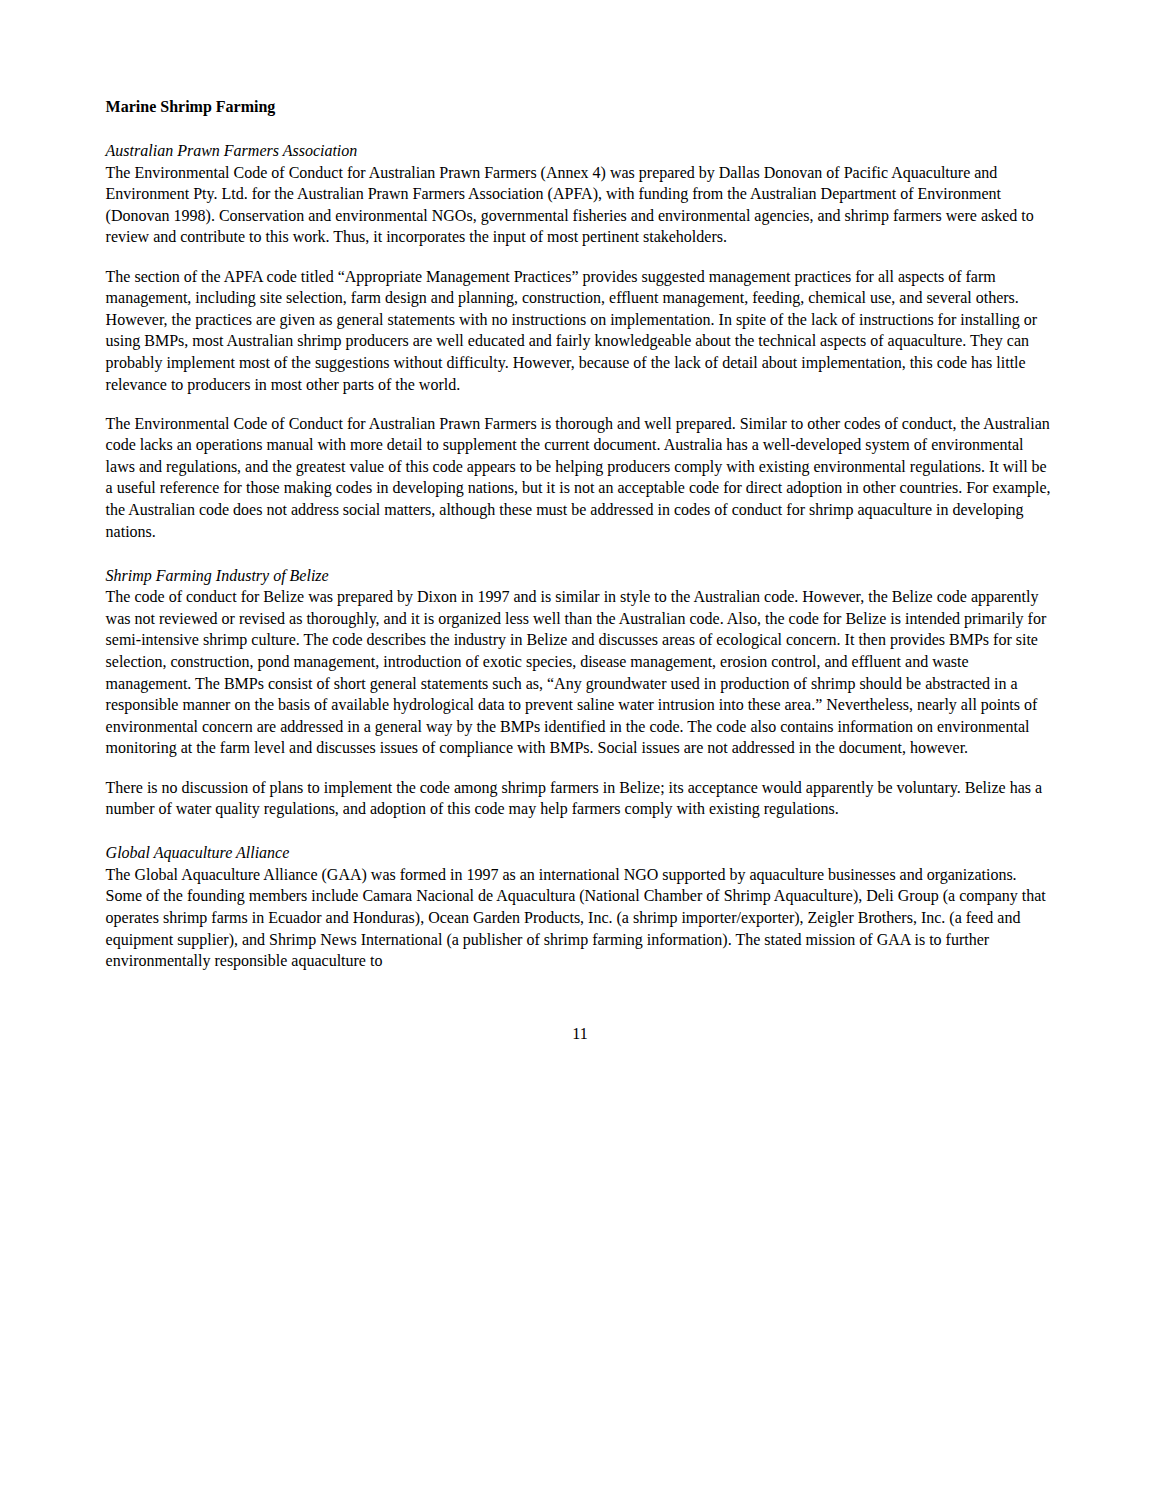Marine Shrimp Farming
Australian Prawn Farmers Association
The Environmental Code of Conduct for Australian Prawn Farmers (Annex 4) was prepared by Dallas Donovan of Pacific Aquaculture and Environment Pty. Ltd. for the Australian Prawn Farmers Association (APFA), with funding from the Australian Department of Environment (Donovan 1998). Conservation and environmental NGOs, governmental fisheries and environmental agencies, and shrimp farmers were asked to review and contribute to this work. Thus, it incorporates the input of most pertinent stakeholders.
The section of the APFA code titled “Appropriate Management Practices” provides suggested management practices for all aspects of farm management, including site selection, farm design and planning, construction, effluent management, feeding, chemical use, and several others. However, the practices are given as general statements with no instructions on implementation. In spite of the lack of instructions for installing or using BMPs, most Australian shrimp producers are well educated and fairly knowledgeable about the technical aspects of aquaculture. They can probably implement most of the suggestions without difficulty. However, because of the lack of detail about implementation, this code has little relevance to producers in most other parts of the world.
The Environmental Code of Conduct for Australian Prawn Farmers is thorough and well prepared. Similar to other codes of conduct, the Australian code lacks an operations manual with more detail to supplement the current document. Australia has a well-developed system of environmental laws and regulations, and the greatest value of this code appears to be helping producers comply with existing environmental regulations. It will be a useful reference for those making codes in developing nations, but it is not an acceptable code for direct adoption in other countries. For example, the Australian code does not address social matters, although these must be addressed in codes of conduct for shrimp aquaculture in developing nations.
Shrimp Farming Industry of Belize
The code of conduct for Belize was prepared by Dixon in 1997 and is similar in style to the Australian code. However, the Belize code apparently was not reviewed or revised as thoroughly, and it is organized less well than the Australian code. Also, the code for Belize is intended primarily for semi-intensive shrimp culture. The code describes the industry in Belize and discusses areas of ecological concern. It then provides BMPs for site selection, construction, pond management, introduction of exotic species, disease management, erosion control, and effluent and waste management. The BMPs consist of short general statements such as, “Any groundwater used in production of shrimp should be abstracted in a responsible manner on the basis of available hydrological data to prevent saline water intrusion into these area.” Nevertheless, nearly all points of environmental concern are addressed in a general way by the BMPs identified in the code. The code also contains information on environmental monitoring at the farm level and discusses issues of compliance with BMPs. Social issues are not addressed in the document, however.
There is no discussion of plans to implement the code among shrimp farmers in Belize; its acceptance would apparently be voluntary. Belize has a number of water quality regulations, and adoption of this code may help farmers comply with existing regulations.
Global Aquaculture Alliance
The Global Aquaculture Alliance (GAA) was formed in 1997 as an international NGO supported by aquaculture businesses and organizations. Some of the founding members include Camara Nacional de Aquacultura (National Chamber of Shrimp Aquaculture), Deli Group (a company that operates shrimp farms in Ecuador and Honduras), Ocean Garden Products, Inc. (a shrimp importer/exporter), Zeigler Brothers, Inc. (a feed and equipment supplier), and Shrimp News International (a publisher of shrimp farming information). The stated mission of GAA is to further environmentally responsible aquaculture to
11